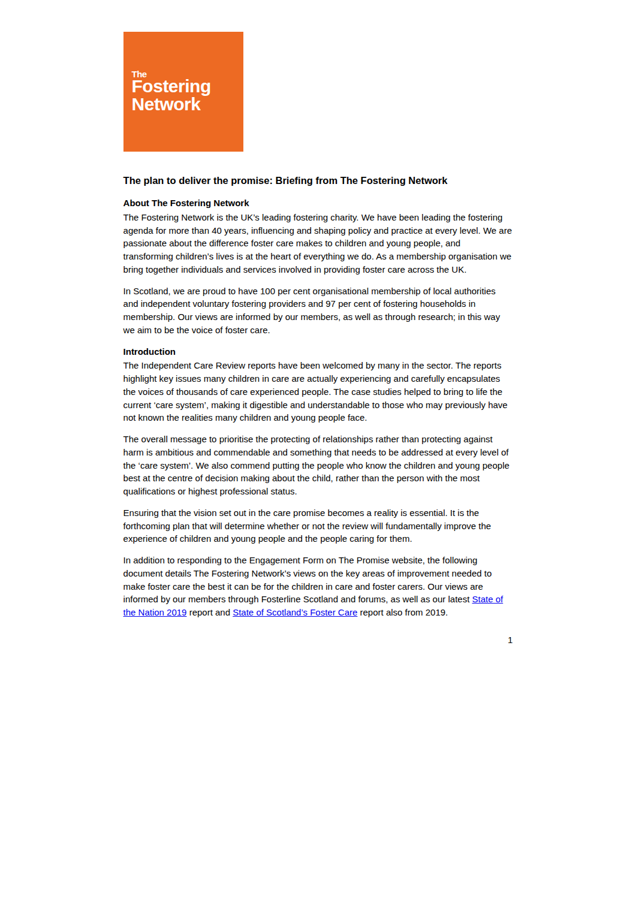The Fostering
Network
The plan to deliver the promise: Briefing from The Fostering Network
About The Fostering Network
The Fostering Network is the UK’s leading fostering charity. We have been leading the fostering agenda for more than 40 years, influencing and shaping policy and practice at every level. We are passionate about the difference foster care makes to children and young people, and transforming children’s lives is at the heart of everything we do. As a membership organisation we bring together individuals and services involved in providing foster care across the UK.
In Scotland, we are proud to have 100 per cent organisational membership of local authorities and independent voluntary fostering providers and 97 per cent of fostering households in membership. Our views are informed by our members, as well as through research; in this way we aim to be the voice of foster care.
Introduction
The Independent Care Review reports have been welcomed by many in the sector. The reports highlight key issues many children in care are actually experiencing and carefully encapsulates the voices of thousands of care experienced people. The case studies helped to bring to life the current ‘care system’, making it digestible and understandable to those who may previously have not known the realities many children and young people face.
The overall message to prioritise the protecting of relationships rather than protecting against harm is ambitious and commendable and something that needs to be addressed at every level of the ‘care system’. We also commend putting the people who know the children and young people best at the centre of decision making about the child, rather than the person with the most qualifications or highest professional status.
Ensuring that the vision set out in the care promise becomes a reality is essential. It is the forthcoming plan that will determine whether or not the review will fundamentally improve the experience of children and young people and the people caring for them.
In addition to responding to the Engagement Form on The Promise website, the following document details The Fostering Network’s views on the key areas of improvement needed to make foster care the best it can be for the children in care and foster carers. Our views are informed by our members through Fosterline Scotland and forums, as well as our latest State of the Nation 2019 report and State of Scotland’s Foster Care report also from 2019.
1